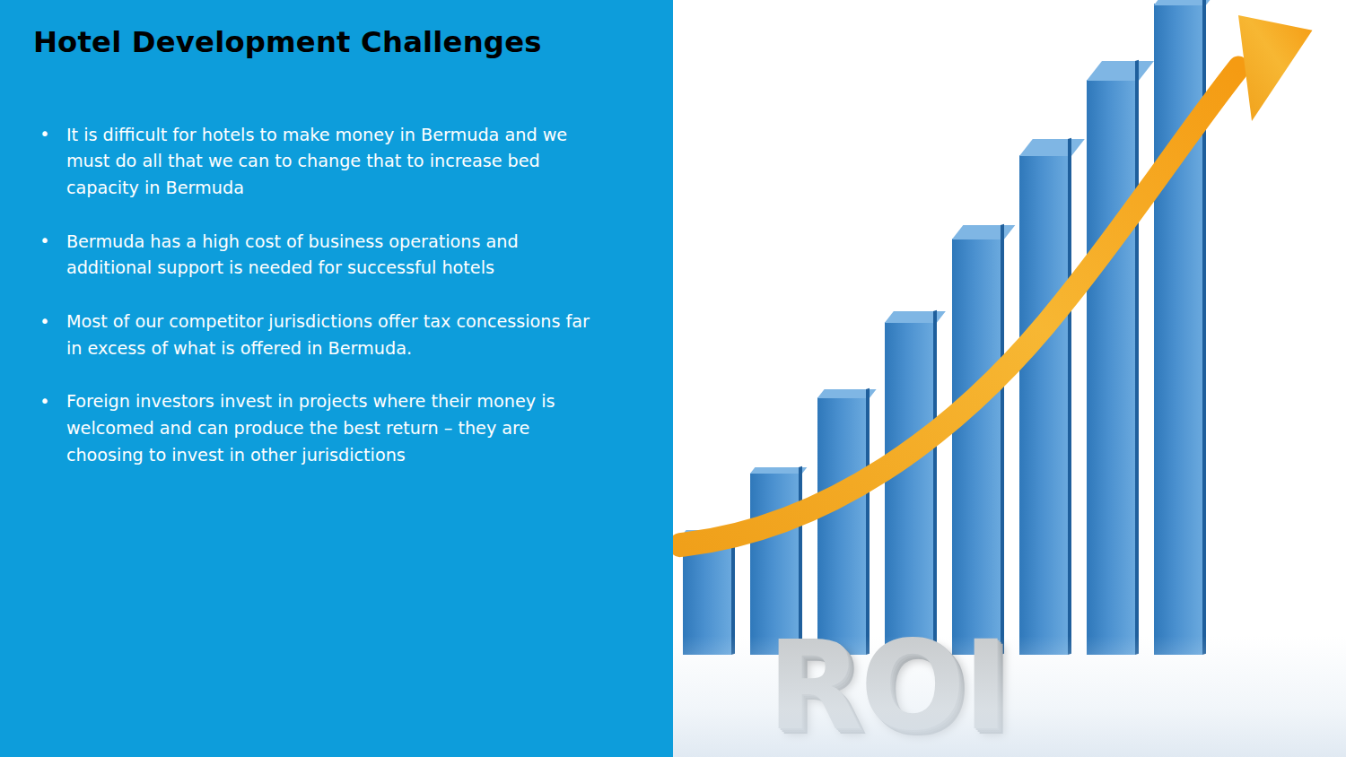Hotel Development Challenges
It is difficult for hotels to make money in Bermuda and we must do all that we can to change that to increase bed capacity in Bermuda
Bermuda has a high cost of business operations and additional support is needed for successful hotels
Most of our competitor jurisdictions offer tax concessions far in excess of what is offered in Bermuda.
Foreign investors invest in projects where their money is welcomed and can produce the best return – they are choosing to invest in other jurisdictions
ROI